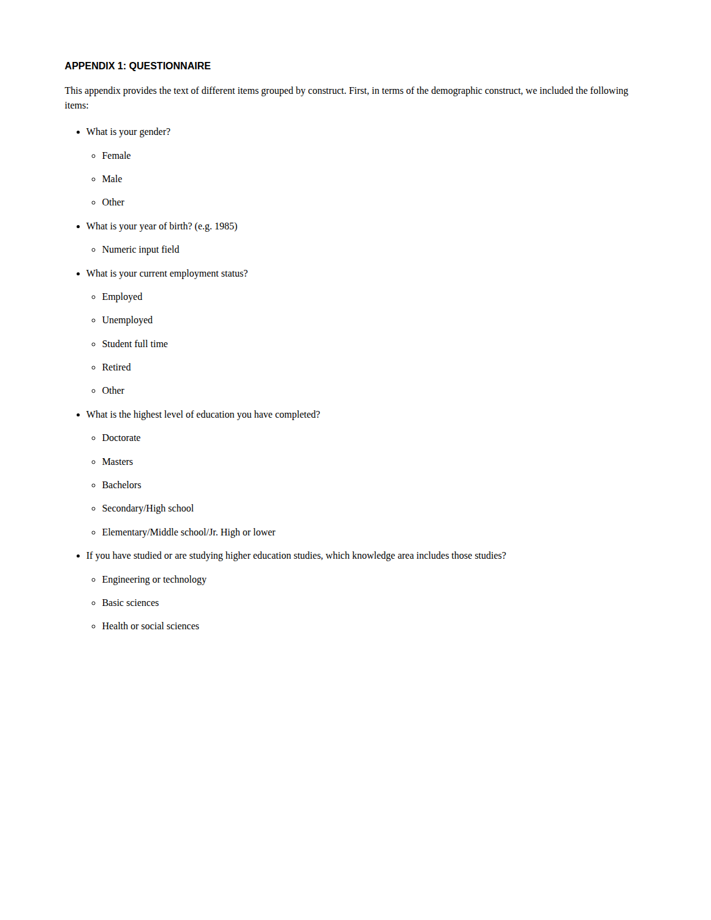APPENDIX 1: QUESTIONNAIRE
This appendix provides the text of different items grouped by construct. First, in terms of the demographic construct, we included the following items:
What is your gender?
Female
Male
Other
What is your year of birth? (e.g. 1985)
Numeric input field
What is your current employment status?
Employed
Unemployed
Student full time
Retired
Other
What is the highest level of education you have completed?
Doctorate
Masters
Bachelors
Secondary/High school
Elementary/Middle school/Jr. High or lower
If you have studied or are studying higher education studies, which knowledge area includes those studies?
Engineering or technology
Basic sciences
Health or social sciences